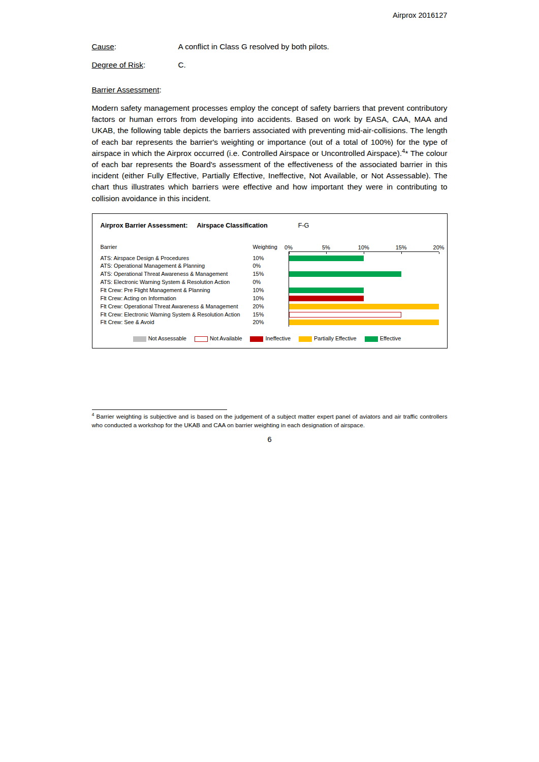Airprox 2016127
Cause:
A conflict in Class G resolved by both pilots.
Degree of Risk:
C.
Barrier Assessment:
Modern safety management processes employ the concept of safety barriers that prevent contributory factors or human errors from developing into accidents. Based on work by EASA, CAA, MAA and UKAB, the following table depicts the barriers associated with preventing mid-air-collisions. The length of each bar represents the barrier's weighting or importance (out of a total of 100%) for the type of airspace in which the Airprox occurred (i.e. Controlled Airspace or Uncontrolled Airspace).4* The colour of each bar represents the Board's assessment of the effectiveness of the associated barrier in this incident (either Fully Effective, Partially Effective, Ineffective, Not Available, or Not Assessable). The chart thus illustrates which barriers were effective and how important they were in contributing to collision avoidance in this incident.
Airprox Barrier Assessment:Airspace Classification F-G
| Barrier | Weighting | 0% 5% 10% 15% 20% |
| ATS: Airspace Design & Procedures | 10% | |
| ATS: Operational Management & Planning | 0% | |
| ATS: Operational Threat Awareness & Management | 15% | |
| ATS: Electronic Warning System & Resolution Action | 0% | |
| Flt Crew: Pre Flight Management & Planning | 10% | |
| Flt Crew: Acting on Information | 10% | |
| Flt Crew: Operational Threat Awareness & Management | 20% | |
| Flt Crew: Electronic Warning System & Resolution Action | 15% | |
| Flt Crew: See & Avoid | 20% | |
Not Assessable Not Available Ineffective Partially Effective Effective
4 Barrier weighting is subjective and is based on the judgement of a subject matter expert panel of aviators and air traffic controllers who conducted a workshop for the UKAB and CAA on barrier weighting in each designation of airspace.
6